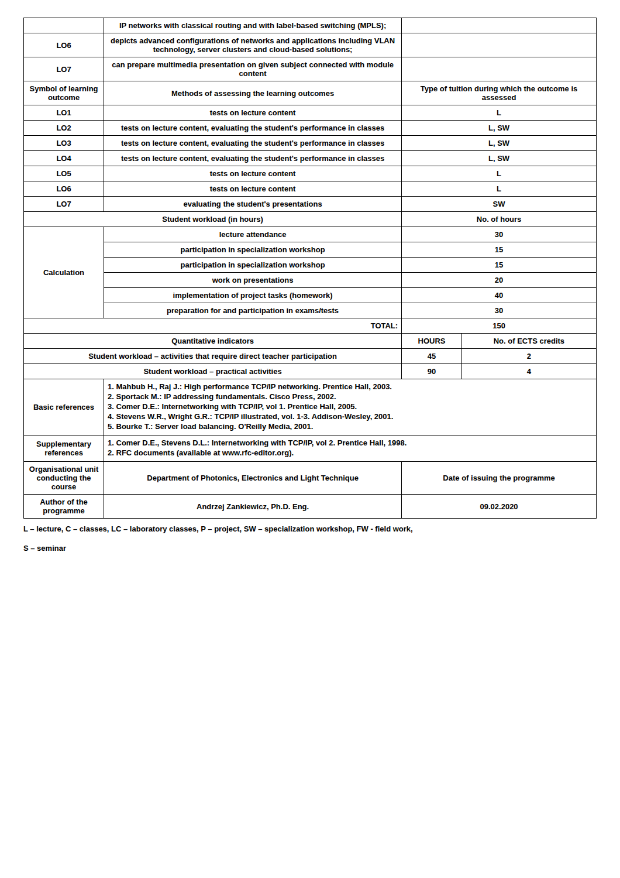| | IP networks with classical routing and with label-based switching (MPLS); | |
| LO6 | depicts advanced configurations of networks and applications including VLAN technology, server clusters and cloud-based solutions; | |
| LO7 | can prepare multimedia presentation on given subject connected with module content | |
| Symbol of learning outcome | Methods of assessing the learning outcomes | Type of tuition during which the outcome is assessed |
| LO1 | tests on lecture content | L |
| LO2 | tests on lecture content, evaluating the student's performance in classes | L, SW |
| LO3 | tests on lecture content, evaluating the student's performance in classes | L, SW |
| LO4 | tests on lecture content, evaluating the student's performance in classes | L, SW |
| LO5 | tests on lecture content | L |
| LO6 | tests on lecture content | L |
| LO7 | evaluating the student's presentations | SW |
| Student workload (in hours) | No. of hours |
| Calculation | lecture attendance | 30 |
| participation in specialization workshop | 15 |
| participation in specialization workshop | 15 |
| work on presentations | 20 |
| implementation of project tasks (homework) | 40 |
| preparation for and participation in exams/tests | 30 |
| TOTAL: | 150 |
| Quantitative indicators | HOURS | No. of ECTS credits |
| Student workload – activities that require direct teacher participation | 45 | 2 |
| Student workload – practical activities | 90 | 4 |
| Basic references | 1. Mahbub H., Raj J.: High performance TCP/IP networking. Prentice Hall, 2003. 2. Sportack M.: IP addressing fundamentals. Cisco Press, 2002. 3. Comer D.E.: Internetworking with TCP/IP, vol 1. Prentice Hall, 2005. 4. Stevens W.R., Wright G.R.: TCP/IP illustrated, vol. 1-3. Addison-Wesley, 2001. 5. Bourke T.: Server load balancing. O'Reilly Media, 2001. |
| Supplementary references | 1. Comer D.E., Stevens D.L.: Internetworking with TCP/IP, vol 2. Prentice Hall, 1998. 2. RFC documents (available at www.rfc-editor.org). |
| Organisational unit conducting the course | Department of Photonics, Electronics and Light Technique | Date of issuing the programme |
| Author of the programme | Andrzej Zankiewicz, Ph.D. Eng. | 09.02.2020 |
L – lecture, C – classes, LC – laboratory classes, P – project, SW – specialization workshop, FW - field work,
S – seminar